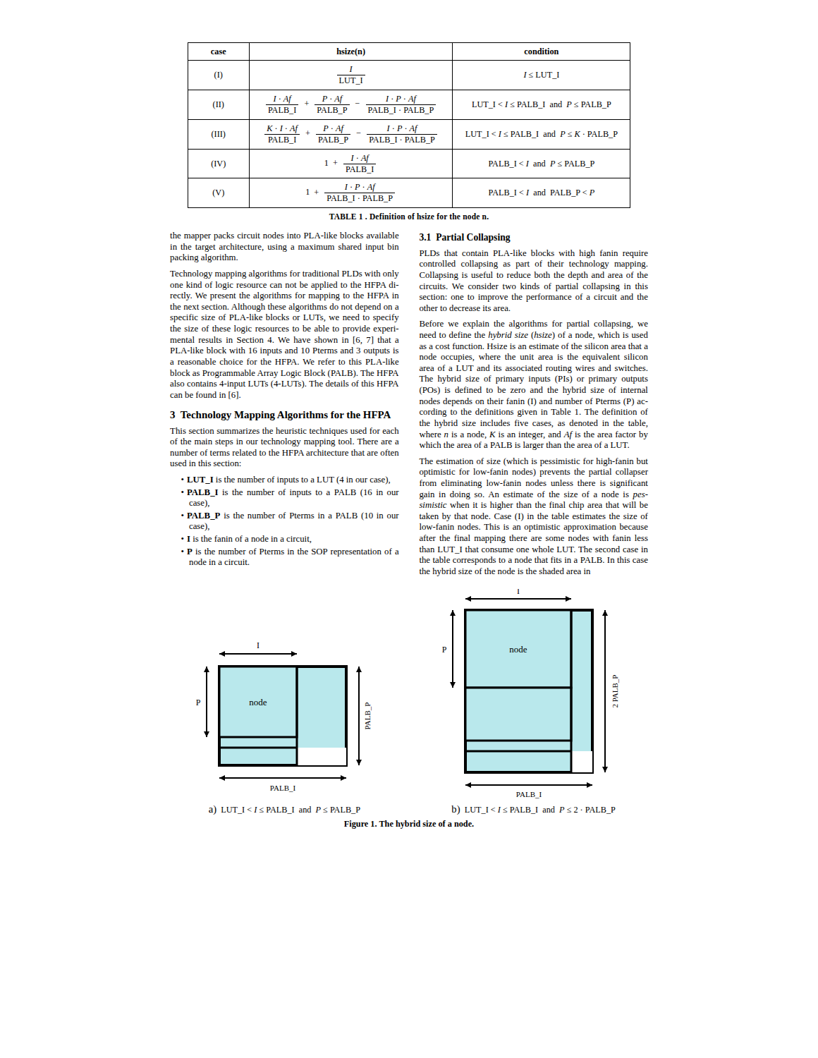| case | hsize(n) | condition |
| --- | --- | --- |
| (I) | I LUT_I | I LUT_I |
| (II) | I Af PALB_I + P Af PALB_P − I P Af PALB_I PALB_P | LUT_I I PALB_I and P PALB_P |
| (III) | K I Af PALB_I + P Af PALB_P − I P Af PALB_I PALB_P | LUT_I I PALB_I and P K PALB_P |
| (IV) | 1 + I Af PALB_I | PALB_I I and P PALB_P |
| (V) | 1 + I P Af PALB_I PALB_P | PALB_I I and PALB_P P |
TABLE 1 . Definition of hsize for the node n.
the mapper packs circuit nodes into PLA-like blocks available in the target architecture, using a maximum shared input bin packing algorithm.
Technology mapping algorithms for traditional PLDs with only one kind of logic resource can not be applied to the HFPA directly. We present the algorithms for mapping to the HFPA in the next section. Although these algorithms do not depend on a specific size of PLA-like blocks or LUTs, we need to specify the size of these logic resources to be able to provide experimental results in Section 4. We have shown in [6, 7] that a PLA-like block with 16 inputs and 10 Pterms and 3 outputs is a reasonable choice for the HFPA. We refer to this PLA-like block as Programmable Array Logic Block (PALB). The HFPA also contains 4-input LUTs (4-LUTs). The details of this HFPA can be found in [6].
3 Technology Mapping Algorithms for the HFPA
This section summarizes the heuristic techniques used for each of the main steps in our technology mapping tool. There are a number of terms related to the HFPA architecture that are often used in this section:
LUT_I is the number of inputs to a LUT (4 in our case),
PALB_I is the number of inputs to a PALB (16 in our case),
PALB_P is the number of Pterms in a PALB (10 in our case),
I is the fanin of a node in a circuit,
P is the number of Pterms in the SOP representation of a node in a circuit.
3.1 Partial Collapsing
PLDs that contain PLA-like blocks with high fanin require controlled collapsing as part of their technology mapping. Collapsing is useful to reduce both the depth and area of the circuits. We consider two kinds of partial collapsing in this section: one to improve the performance of a circuit and the other to decrease its area.
Before we explain the algorithms for partial collapsing, we need to define the hybrid size (hsize) of a node, which is used as a cost function. Hsize is an estimate of the silicon area that a node occupies, where the unit area is the equivalent silicon area of a LUT and its associated routing wires and switches. The hybrid size of primary inputs (PIs) or primary outputs (POs) is defined to be zero and the hybrid size of internal nodes depends on their fanin (I) and number of Pterms (P) according to the definitions given in Table 1. The definition of the hybrid size includes five cases, as denoted in the table, where n is a node, K is an integer, and Af is the area factor by which the area of a PALB is larger than the area of a LUT.
The estimation of size (which is pessimistic for high-fanin but optimistic for low-fanin nodes) prevents the partial collapser from eliminating low-fanin nodes unless there is significant gain in doing so. An estimate of the size of a node is pessimistic when it is higher than the final chip area that will be taken by that node. Case (I) in the table estimates the size of low-fanin nodes. This is an optimistic approximation because after the final mapping there are some nodes with fanin less than LUT_I that consume one whole LUT. The second case in the table corresponds to a node that fits in a PALB. In this case the hybrid size of the node is the shaded area in
node I P PALB_P PALB_I
node I P 2 PALB_P PALB_I
a) LUT_I I PALB_I and P PALB_P
b) LUT_I I PALB_I and P 2 PALB_P
Figure 1. The hybrid size of a node.